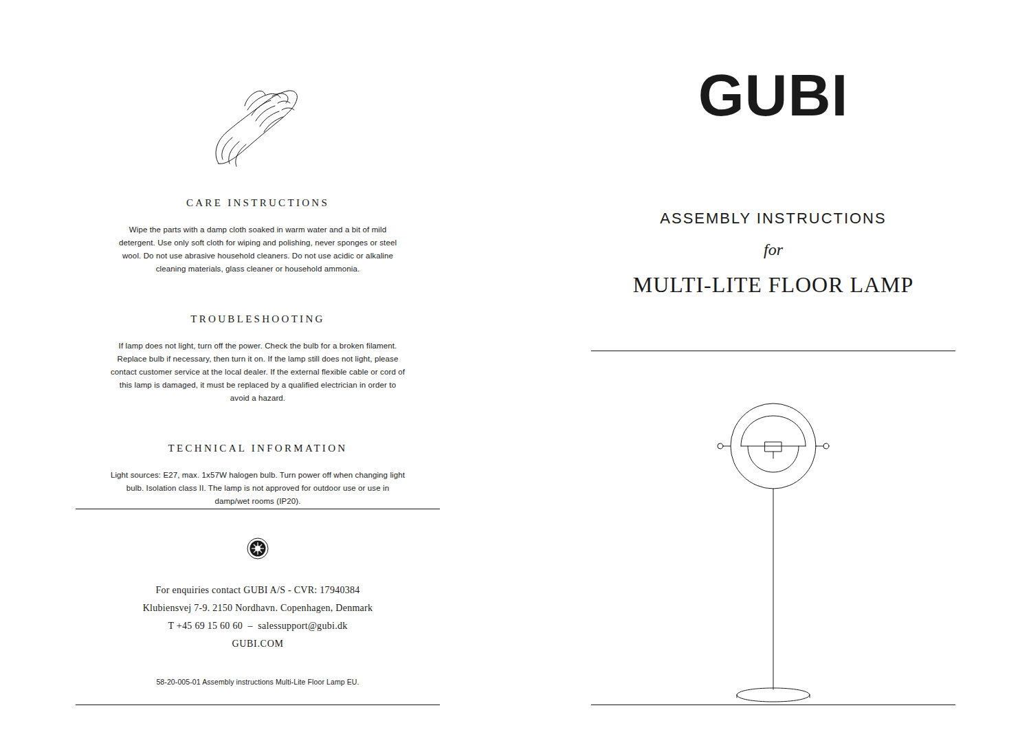Care Instructions
Wipe the parts with a damp cloth soaked in warm water and a bit of mild detergent. Use only soft cloth for wiping and polishing, never sponges or steel wool. Do not use abrasive household cleaners. Do not use acidic or alkaline cleaning materials, glass cleaner or household ammonia.
Troubleshooting
If lamp does not light, turn off the power. Check the bulb for a broken filament. Replace bulb if necessary, then turn it on. If the lamp still does not light, please contact customer service at the local dealer. If the external flexible cable or cord of this lamp is damaged, it must be replaced by a qualified electrician in order to avoid a hazard.
Technical Information
Light sources: E27, max. 1x57W halogen bulb. Turn power off when changing light bulb. Isolation class II. The lamp is not approved for outdoor use or use in damp/wet rooms (IP20).
For enquiries contact GUBI A/S - CVR: 17940384
Klubiensvej 7-9. 2150 Nordhavn. Copenhagen, Denmark
T +45 69 15 60 60 – salessupport@gubi.dk
GUBI.COM
58-20-005-01 Assembly instructions Multi-Lite Floor Lamp EU.
GUBI
Assembly Instructions
for
Multi-Lite Floor Lamp